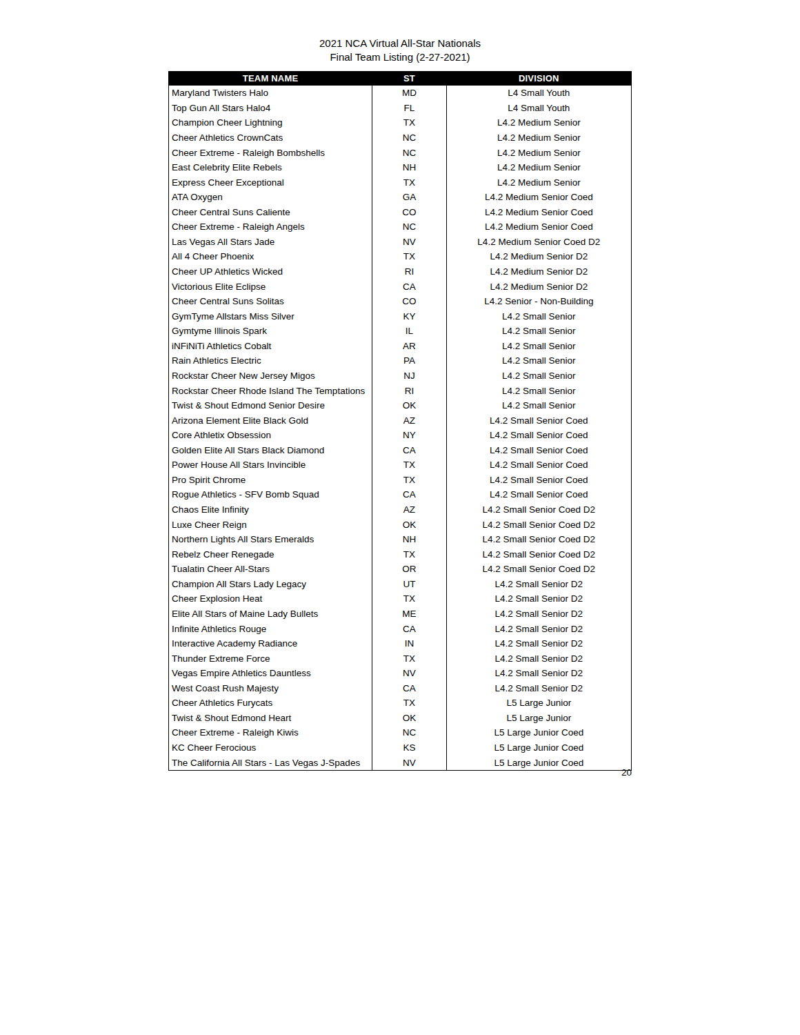2021 NCA Virtual All-Star Nationals
Final Team Listing (2-27-2021)
| TEAM NAME | ST | DIVISION |
| --- | --- | --- |
| Maryland Twisters Halo | MD | L4 Small Youth |
| Top Gun All Stars Halo4 | FL | L4 Small Youth |
| Champion Cheer Lightning | TX | L4.2 Medium Senior |
| Cheer Athletics CrownCats | NC | L4.2 Medium Senior |
| Cheer Extreme - Raleigh Bombshells | NC | L4.2 Medium Senior |
| East Celebrity Elite Rebels | NH | L4.2 Medium Senior |
| Express Cheer Exceptional | TX | L4.2 Medium Senior |
| ATA Oxygen | GA | L4.2 Medium Senior Coed |
| Cheer Central Suns Caliente | CO | L4.2 Medium Senior Coed |
| Cheer Extreme - Raleigh Angels | NC | L4.2 Medium Senior Coed |
| Las Vegas All Stars Jade | NV | L4.2 Medium Senior Coed D2 |
| All 4 Cheer Phoenix | TX | L4.2 Medium Senior D2 |
| Cheer UP Athletics Wicked | RI | L4.2 Medium Senior D2 |
| Victorious Elite Eclipse | CA | L4.2 Medium Senior D2 |
| Cheer Central Suns Solitas | CO | L4.2 Senior - Non-Building |
| GymTyme Allstars Miss Silver | KY | L4.2 Small Senior |
| Gymtyme Illinois Spark | IL | L4.2 Small Senior |
| iNFiNiTi Athletics Cobalt | AR | L4.2 Small Senior |
| Rain Athletics Electric | PA | L4.2 Small Senior |
| Rockstar Cheer New Jersey Migos | NJ | L4.2 Small Senior |
| Rockstar Cheer Rhode Island The Temptations | RI | L4.2 Small Senior |
| Twist & Shout Edmond Senior Desire | OK | L4.2 Small Senior |
| Arizona Element Elite Black Gold | AZ | L4.2 Small Senior Coed |
| Core Athletix Obsession | NY | L4.2 Small Senior Coed |
| Golden Elite All Stars Black Diamond | CA | L4.2 Small Senior Coed |
| Power House All Stars Invincible | TX | L4.2 Small Senior Coed |
| Pro Spirit Chrome | TX | L4.2 Small Senior Coed |
| Rogue Athletics - SFV Bomb Squad | CA | L4.2 Small Senior Coed |
| Chaos Elite Infinity | AZ | L4.2 Small Senior Coed D2 |
| Luxe Cheer Reign | OK | L4.2 Small Senior Coed D2 |
| Northern Lights All Stars Emeralds | NH | L4.2 Small Senior Coed D2 |
| Rebelz Cheer Renegade | TX | L4.2 Small Senior Coed D2 |
| Tualatin Cheer All-Stars | OR | L4.2 Small Senior Coed D2 |
| Champion All Stars Lady Legacy | UT | L4.2 Small Senior D2 |
| Cheer Explosion Heat | TX | L4.2 Small Senior D2 |
| Elite All Stars of Maine Lady Bullets | ME | L4.2 Small Senior D2 |
| Infinite Athletics Rouge | CA | L4.2 Small Senior D2 |
| Interactive Academy Radiance | IN | L4.2 Small Senior D2 |
| Thunder Extreme Force | TX | L4.2 Small Senior D2 |
| Vegas Empire Athletics Dauntless | NV | L4.2 Small Senior D2 |
| West Coast Rush Majesty | CA | L4.2 Small Senior D2 |
| Cheer Athletics Furycats | TX | L5 Large Junior |
| Twist & Shout Edmond Heart | OK | L5 Large Junior |
| Cheer Extreme - Raleigh Kiwis | NC | L5 Large Junior Coed |
| KC Cheer Ferocious | KS | L5 Large Junior Coed |
| The California All Stars - Las Vegas J-Spades | NV | L5 Large Junior Coed |
20